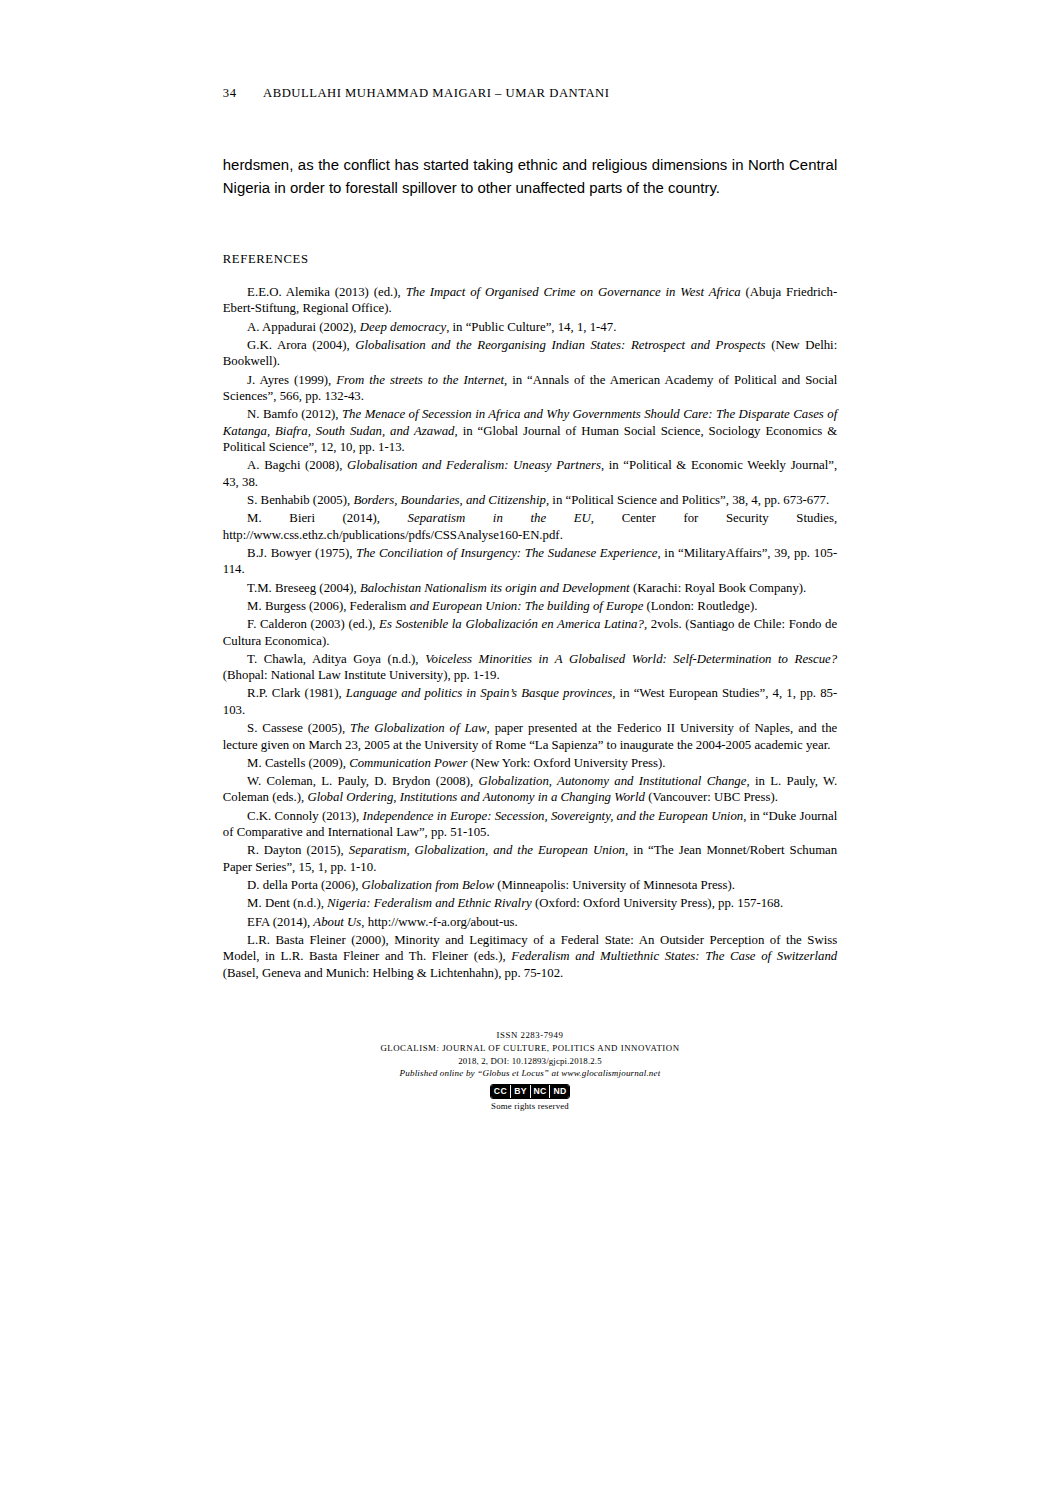34 ABDULLAHI MUHAMMAD MAIGARI – UMAR DANTANI
herdsmen, as the conflict has started taking ethnic and religious dimensions in North Central Nigeria in order to forestall spillover to other unaffected parts of the country.
REFERENCES
E.E.O. Alemika (2013) (ed.), The Impact of Organised Crime on Governance in West Africa (Abuja Friedrich-Ebert-Stiftung, Regional Office).
A. Appadurai (2002), Deep democracy, in “Public Culture”, 14, 1, 1-47.
G.K. Arora (2004), Globalisation and the Reorganising Indian States: Retrospect and Prospects (New Delhi: Bookwell).
J. Ayres (1999), From the streets to the Internet, in “Annals of the American Academy of Political and Social Sciences”, 566, pp. 132-43.
N. Bamfo (2012), The Menace of Secession in Africa and Why Governments Should Care: The Disparate Cases of Katanga, Biafra, South Sudan, and Azawad, in “Global Journal of Human Social Science, Sociology Economics & Political Science”, 12, 10, pp. 1-13.
A. Bagchi (2008), Globalisation and Federalism: Uneasy Partners, in “Political & Economic Weekly Journal”, 43, 38.
S. Benhabib (2005), Borders, Boundaries, and Citizenship, in “Political Science and Politics”, 38, 4, pp. 673-677.
M. Bieri (2014), Separatism in the EU, Center for Security Studies, http://www.css.ethz.ch/publications/pdfs/CSSAnalyse160-EN.pdf.
B.J. Bowyer (1975), The Conciliation of Insurgency: The Sudanese Experience, in “MilitaryAffairs”, 39, pp. 105-114.
T.M. Breseeg (2004), Balochistan Nationalism its origin and Development (Karachi: Royal Book Company).
M. Burgess (2006), Federalism and European Union: The building of Europe (London: Routledge).
F. Calderon (2003) (ed.), Es Sostenible la Globalización en America Latina?, 2vols. (Santiago de Chile: Fondo de Cultura Economica).
T. Chawla, Aditya Goya (n.d.), Voiceless Minorities in A Globalised World: Self-Determination to Rescue? (Bhopal: National Law Institute University), pp. 1-19.
R.P. Clark (1981), Language and politics in Spain’s Basque provinces, in “West European Studies”, 4, 1, pp. 85-103.
S. Cassese (2005), The Globalization of Law, paper presented at the Federico II University of Naples, and the lecture given on March 23, 2005 at the University of Rome “La Sapienza” to inaugurate the 2004-2005 academic year.
M. Castells (2009), Communication Power (New York: Oxford University Press).
W. Coleman, L. Pauly, D. Brydon (2008), Globalization, Autonomy and Institutional Change, in L. Pauly, W. Coleman (eds.), Global Ordering, Institutions and Autonomy in a Changing World (Vancouver: UBC Press).
C.K. Connoly (2013), Independence in Europe: Secession, Sovereignty, and the European Union, in “Duke Journal of Comparative and International Law”, pp. 51-105.
R. Dayton (2015), Separatism, Globalization, and the European Union, in “The Jean Monnet/Robert Schuman Paper Series”, 15, 1, pp. 1-10.
D. della Porta (2006), Globalization from Below (Minneapolis: University of Minnesota Press).
M. Dent (n.d.), Nigeria: Federalism and Ethnic Rivalry (Oxford: Oxford University Press), pp. 157-168.
EFA (2014), About Us, http://www.-f-a.org/about-us.
L.R. Basta Fleiner (2000), Minority and Legitimacy of a Federal State: An Outsider Perception of the Swiss Model, in L.R. Basta Fleiner and Th. Fleiner (eds.), Federalism and Multiethnic States: The Case of Switzerland (Basel, Geneva and Munich: Helbing & Lichtenhahn), pp. 75-102.
ISSN 2283-7949
GLOCALISM: JOURNAL OF CULTURE, POLITICS AND INNOVATION
2018, 2, DOI: 10.12893/gjcpi.2018.2.5
Published online by “Globus et Locus” at www.glocalismjournal.net
CC BY NC ND
Some rights reserved